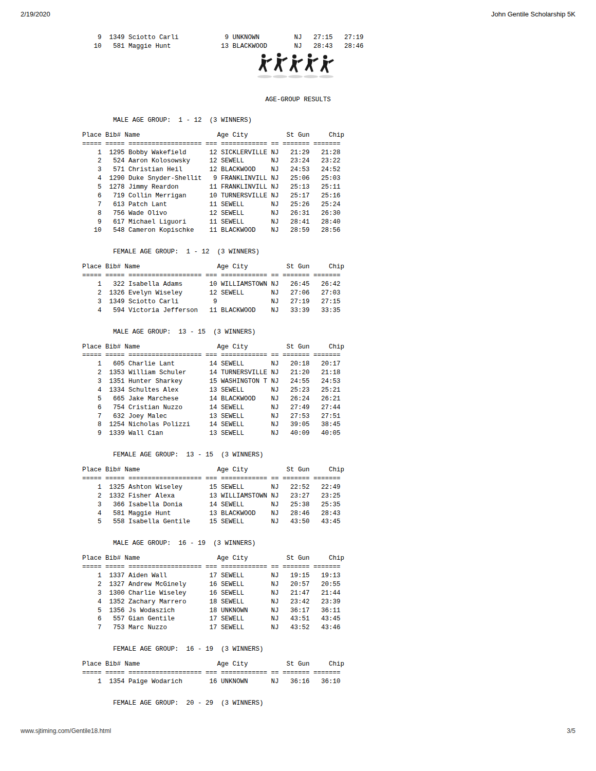2/19/2020 John Gentile Scholarship 5K
    9  1349 Sciotto Carli            9 UNKNOWN         NJ   27:15   27:19
   10   581 Maggie Hunt             13 BLACKWOOD       NJ   28:43   28:46
AGE-GROUP RESULTS
MALE AGE GROUP: 1 - 12 (3 WINNERS)
Place Bib# Name                    Age City          St Gun     Chip
===== ===== =================== === ============ == ======= =======
    1  1295 Bobby Wakefield      12 SICKLERVILLE NJ   21:29   21:28
    2   524 Aaron Kolosowsky     12 SEWELL       NJ   23:24   23:22
    3   571 Christian Heil       12 BLACKWOOD    NJ   24:53   24:52
    4  1290 Duke Snyder-Shellit   9 FRANKLINVILL NJ   25:06   25:03
    5  1278 Jimmy Reardon        11 FRANKLINVILL NJ   25:13   25:11
    6   719 Collin Merrigan      10 TURNERSVILLE NJ   25:17   25:16
    7   613 Patch Lant           11 SEWELL       NJ   25:26   25:24
    8   756 Wade Olivo           12 SEWELL       NJ   26:31   26:30
    9   617 Michael Liguori      11 SEWELL       NJ   28:41   28:40
   10   548 Cameron Kopischke    11 BLACKWOOD    NJ   28:59   28:56
FEMALE AGE GROUP: 1 - 12 (3 WINNERS)
Place Bib# Name                    Age City          St Gun     Chip
===== ===== =================== === ============ == ======= =======
    1   322 Isabella Adams       10 WILLIAMSTOWN NJ   26:45   26:42
    2  1326 Evelyn Wiseley       12 SEWELL       NJ   27:06   27:03
    3  1349 Sciotto Carli         9              NJ   27:19   27:15
    4   594 Victoria Jefferson   11 BLACKWOOD    NJ   33:39   33:35
MALE AGE GROUP: 13 - 15 (3 WINNERS)
Place Bib# Name                    Age City          St Gun     Chip
===== ===== =================== === ============ == ======= =======
    1   605 Charlie Lant         14 SEWELL       NJ   20:18   20:17
    2  1353 William Schuler      14 TURNERSVILLE NJ   21:20   21:18
    3  1351 Hunter Sharkey       15 WASHINGTON T NJ   24:55   24:53
    4  1334 Schultes Alex        13 SEWELL       NJ   25:23   25:21
    5   665 Jake Marchese        14 BLACKWOOD    NJ   26:24   26:21
    6   754 Cristian Nuzzo       14 SEWELL       NJ   27:49   27:44
    7   632 Joey Malec           13 SEWELL       NJ   27:53   27:51
    8  1254 Nicholas Polizzi     14 SEWELL       NJ   39:05   38:45
    9  1339 Wall Cian            13 SEWELL       NJ   40:09   40:05
FEMALE AGE GROUP: 13 - 15 (3 WINNERS)
Place Bib# Name                    Age City          St Gun     Chip
===== ===== =================== === ============ == ======= =======
    1  1325 Ashton Wiseley       15 SEWELL       NJ   22:52   22:49
    2  1332 Fisher Alexa         13 WILLIAMSTOWN NJ   23:27   23:25
    3   366 Isabella Donia       14 SEWELL       NJ   25:38   25:35
    4   581 Maggie Hunt          13 BLACKWOOD    NJ   28:46   28:43
    5   558 Isabella Gentile     15 SEWELL       NJ   43:50   43:45
MALE AGE GROUP: 16 - 19 (3 WINNERS)
Place Bib# Name                    Age City          St Gun     Chip
===== ===== =================== === ============ == ======= =======
    1  1337 Aiden Wall           17 SEWELL       NJ   19:15   19:13
    2  1327 Andrew McGinely      16 SEWELL       NJ   20:57   20:55
    3  1300 Charlie Wiseley      16 SEWELL       NJ   21:47   21:44
    4  1352 Zachary Marrero      18 SEWELL       NJ   23:42   23:39
    5  1356 Js Wodaszich         18 UNKNOWN      NJ   36:17   36:11
    6   557 Gian Gentile         17 SEWELL       NJ   43:51   43:45
    7   753 Marc Nuzzo           17 SEWELL       NJ   43:52   43:46
FEMALE AGE GROUP: 16 - 19 (3 WINNERS)
Place Bib# Name                    Age City          St Gun     Chip
===== ===== =================== === ============ == ======= =======
    1  1354 Paige Wodarich       16 UNKNOWN      NJ   36:16   36:10
FEMALE AGE GROUP: 20 - 29 (3 WINNERS)
www.sjtiming.com/Gentile18.html 3/5